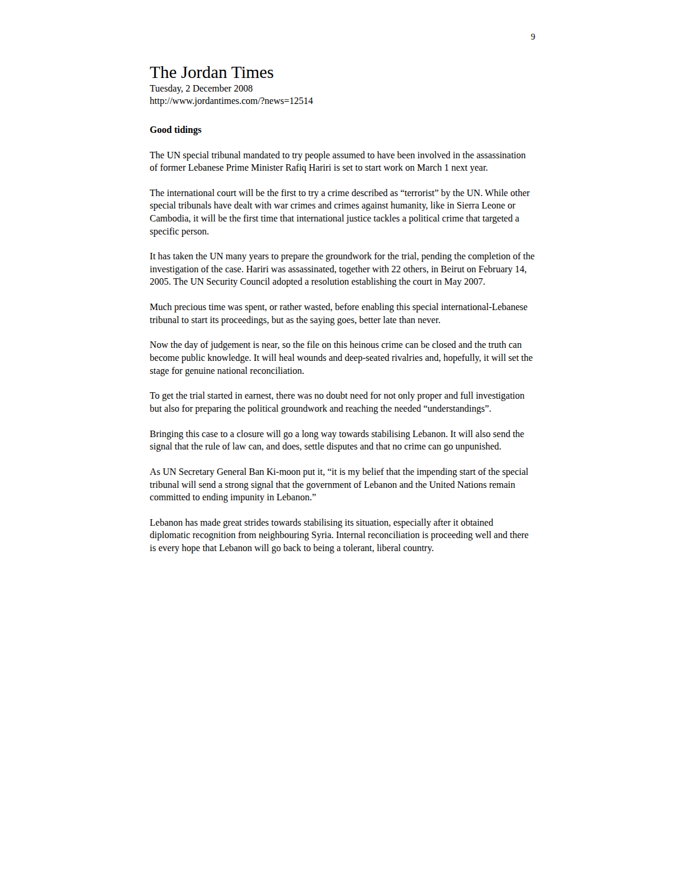9
The Jordan Times
Tuesday, 2 December 2008
http://www.jordantimes.com/?news=12514
Good tidings
The UN special tribunal mandated to try people assumed to have been involved in the assassination of former Lebanese Prime Minister Rafiq Hariri is set to start work on March 1 next year.
The international court will be the first to try a crime described as “terrorist” by the UN. While other special tribunals have dealt with war crimes and crimes against humanity, like in Sierra Leone or Cambodia, it will be the first time that international justice tackles a political crime that targeted a specific person.
It has taken the UN many years to prepare the groundwork for the trial, pending the completion of the investigation of the case. Hariri was assassinated, together with 22 others, in Beirut on February 14, 2005. The UN Security Council adopted a resolution establishing the court in May 2007.
Much precious time was spent, or rather wasted, before enabling this special international-Lebanese tribunal to start its proceedings, but as the saying goes, better late than never.
Now the day of judgement is near, so the file on this heinous crime can be closed and the truth can become public knowledge. It will heal wounds and deep-seated rivalries and, hopefully, it will set the stage for genuine national reconciliation.
To get the trial started in earnest, there was no doubt need for not only proper and full investigation but also for preparing the political groundwork and reaching the needed “understandings”.
Bringing this case to a closure will go a long way towards stabilising Lebanon. It will also send the signal that the rule of law can, and does, settle disputes and that no crime can go unpunished.
As UN Secretary General Ban Ki-moon put it, “it is my belief that the impending start of the special tribunal will send a strong signal that the government of Lebanon and the United Nations remain committed to ending impunity in Lebanon.”
Lebanon has made great strides towards stabilising its situation, especially after it obtained diplomatic recognition from neighbouring Syria. Internal reconciliation is proceeding well and there is every hope that Lebanon will go back to being a tolerant, liberal country.